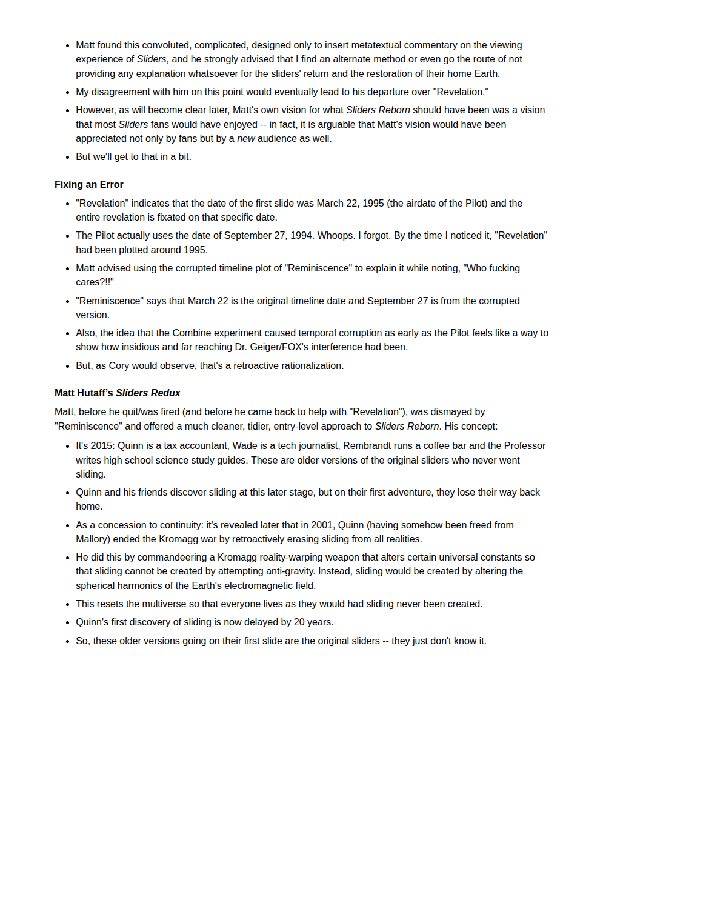Matt found this convoluted, complicated, designed only to insert metatextual commentary on the viewing experience of Sliders, and he strongly advised that I find an alternate method or even go the route of not providing any explanation whatsoever for the sliders' return and the restoration of their home Earth.
My disagreement with him on this point would eventually lead to his departure over "Revelation."
However, as will become clear later, Matt's own vision for what Sliders Reborn should have been was a vision that most Sliders fans would have enjoyed -- in fact, it is arguable that Matt's vision would have been appreciated not only by fans but by a new audience as well.
But we'll get to that in a bit.
Fixing an Error
"Revelation" indicates that the date of the first slide was March 22, 1995 (the airdate of the Pilot) and the entire revelation is fixated on that specific date.
The Pilot actually uses the date of September 27, 1994. Whoops. I forgot. By the time I noticed it, "Revelation" had been plotted around 1995.
Matt advised using the corrupted timeline plot of "Reminiscence" to explain it while noting, "Who fucking cares?!!"
"Reminiscence" says that March 22 is the original timeline date and September 27 is from the corrupted version.
Also, the idea that the Combine experiment caused temporal corruption as early as the Pilot feels like a way to show how insidious and far reaching Dr. Geiger/FOX's interference had been.
But, as Cory would observe, that's a retroactive rationalization.
Matt Hutaff’s Sliders Redux
Matt, before he quit/was fired (and before he came back to help with "Revelation"), was dismayed by "Reminiscence" and offered a much cleaner, tidier, entry-level approach to Sliders Reborn. His concept:
It's 2015: Quinn is a tax accountant, Wade is a tech journalist, Rembrandt runs a coffee bar and the Professor writes high school science study guides. These are older versions of the original sliders who never went sliding.
Quinn and his friends discover sliding at this later stage, but on their first adventure, they lose their way back home.
As a concession to continuity: it's revealed later that in 2001, Quinn (having somehow been freed from Mallory) ended the Kromagg war by retroactively erasing sliding from all realities.
He did this by commandeering a Kromagg reality-warping weapon that alters certain universal constants so that sliding cannot be created by attempting anti-gravity. Instead, sliding would be created by altering the spherical harmonics of the Earth's electromagnetic field.
This resets the multiverse so that everyone lives as they would had sliding never been created.
Quinn's first discovery of sliding is now delayed by 20 years.
So, these older versions going on their first slide are the original sliders -- they just don't know it.